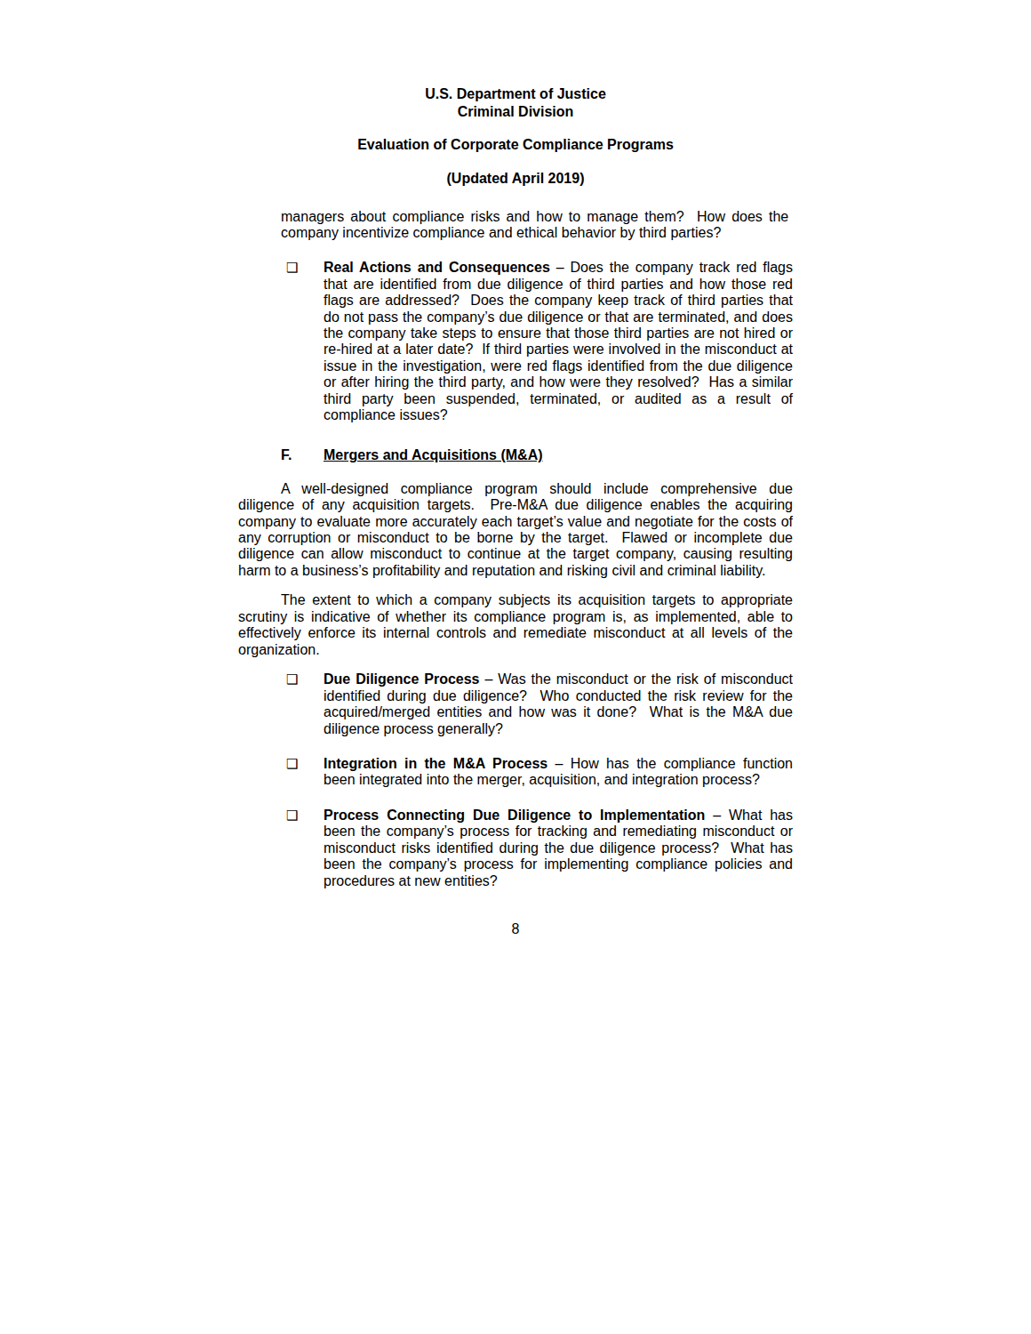U.S. Department of Justice
Criminal Division
Evaluation of Corporate Compliance Programs
(Updated April 2019)
managers about compliance risks and how to manage them? How does the company incentivize compliance and ethical behavior by third parties?
Real Actions and Consequences – Does the company track red flags that are identified from due diligence of third parties and how those red flags are addressed? Does the company keep track of third parties that do not pass the company’s due diligence or that are terminated, and does the company take steps to ensure that those third parties are not hired or re-hired at a later date? If third parties were involved in the misconduct at issue in the investigation, were red flags identified from the due diligence or after hiring the third party, and how were they resolved? Has a similar third party been suspended, terminated, or audited as a result of compliance issues?
F. Mergers and Acquisitions (M&A)
A well-designed compliance program should include comprehensive due diligence of any acquisition targets. Pre-M&A due diligence enables the acquiring company to evaluate more accurately each target’s value and negotiate for the costs of any corruption or misconduct to be borne by the target. Flawed or incomplete due diligence can allow misconduct to continue at the target company, causing resulting harm to a business’s profitability and reputation and risking civil and criminal liability.
The extent to which a company subjects its acquisition targets to appropriate scrutiny is indicative of whether its compliance program is, as implemented, able to effectively enforce its internal controls and remediate misconduct at all levels of the organization.
Due Diligence Process – Was the misconduct or the risk of misconduct identified during due diligence? Who conducted the risk review for the acquired/merged entities and how was it done? What is the M&A due diligence process generally?
Integration in the M&A Process – How has the compliance function been integrated into the merger, acquisition, and integration process?
Process Connecting Due Diligence to Implementation – What has been the company’s process for tracking and remediating misconduct or misconduct risks identified during the due diligence process? What has been the company’s process for implementing compliance policies and procedures at new entities?
8